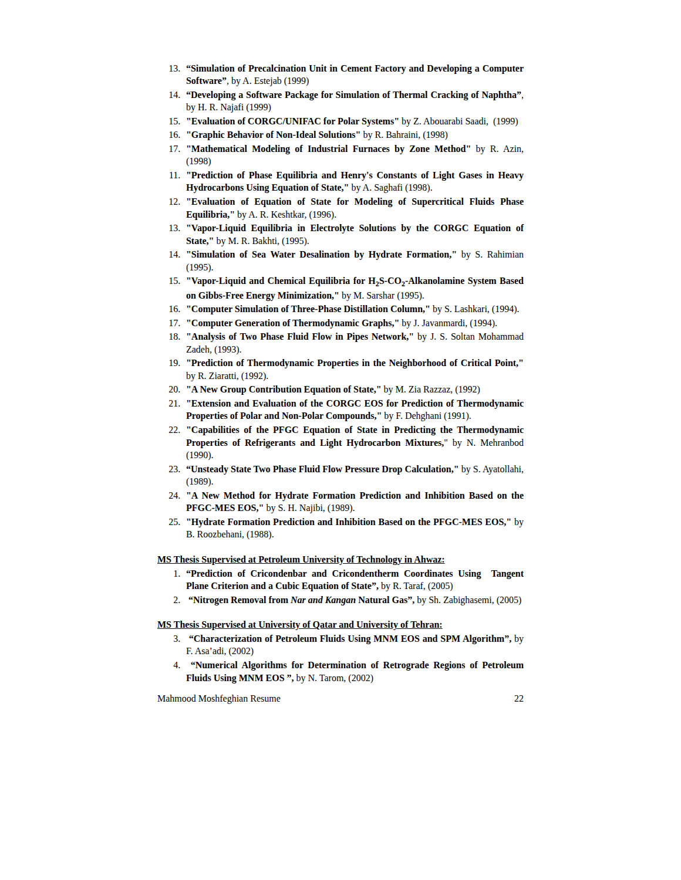“Simulation of Precalcination Unit in Cement Factory and Developing a Computer Software”, by A. Estejab (1999)
“Developing a Software Package for Simulation of Thermal Cracking of Naphtha”, by H. R. Najafi (1999)
"Evaluation of CORGC/UNIFAC for Polar Systems" by Z. Abouarabi Saadi, (1999)
"Graphic Behavior of Non-Ideal Solutions" by R. Bahraini, (1998)
"Mathematical Modeling of Industrial Furnaces by Zone Method" by R. Azin, (1998)
"Prediction of Phase Equilibria and Henry's Constants of Light Gases in Heavy Hydrocarbons Using Equation of State," by A. Saghafi (1998).
"Evaluation of Equation of State for Modeling of Supercritical Fluids Phase Equilibria," by A. R. Keshtkar, (1996).
"Vapor-Liquid Equilibria in Electrolyte Solutions by the CORGC Equation of State," by M. R. Bakhti, (1995).
"Simulation of Sea Water Desalination by Hydrate Formation," by S. Rahimian (1995).
"Vapor-Liquid and Chemical Equilibria for H2 S-CO2-Alkanolamine System Based on Gibbs-Free Energy Minimization," by M. Sarshar (1995).
"Computer Simulation of Three-Phase Distillation Column," by S. Lashkari, (1994).
"Computer Generation of Thermodynamic Graphs," by J. Javanmardi, (1994).
"Analysis of Two Phase Fluid Flow in Pipes Network," by J. S. Soltan Mohammad Zadeh, (1993).
"Prediction of Thermodynamic Properties in the Neighborhood of Critical Point," by R. Ziaratti, (1992).
"A New Group Contribution Equation of State," by M. Zia Razzaz, (1992)
"Extension and Evaluation of the CORGC EOS for Prediction of Thermodynamic Properties of Polar and Non-Polar Compounds," by F. Dehghani (1991).
"Capabilities of the PFGC Equation of State in Predicting the Thermodynamic Properties of Refrigerants and Light Hydrocarbon Mixtures," by N. Mehranbod (1990).
“Unsteady State Two Phase Fluid Flow Pressure Drop Calculation," by S. Ayatollahi, (1989).
"A New Method for Hydrate Formation Prediction and Inhibition Based on the PFGC-MES EOS," by S. H. Najibi, (1989).
"Hydrate Formation Prediction and Inhibition Based on the PFGC-MES EOS," by B. Roozbehani, (1988).
MS Thesis Supervised at Petroleum University of Technology in Ahwaz:
“Prediction of Cricondenbar and Cricondentherm Coordinates Using Tangent Plane Criterion and a Cubic Equation of State”, by R. Taraf, (2005)
“Nitrogen Removal from Nar and Kangan Natural Gas”, by Sh. Zabighasemi, (2005)
MS Thesis Supervised at University of Qatar and University of Tehran:
“Characterization of Petroleum Fluids Using MNM EOS and SPM Algorithm”, by F. Asa’adi, (2002)
“Numerical Algorithms for Determination of Retrograde Regions of Petroleum Fluids Using MNM EOS ”, by N. Tarom, (2002)
Mahmood Moshfeghian Resume 22